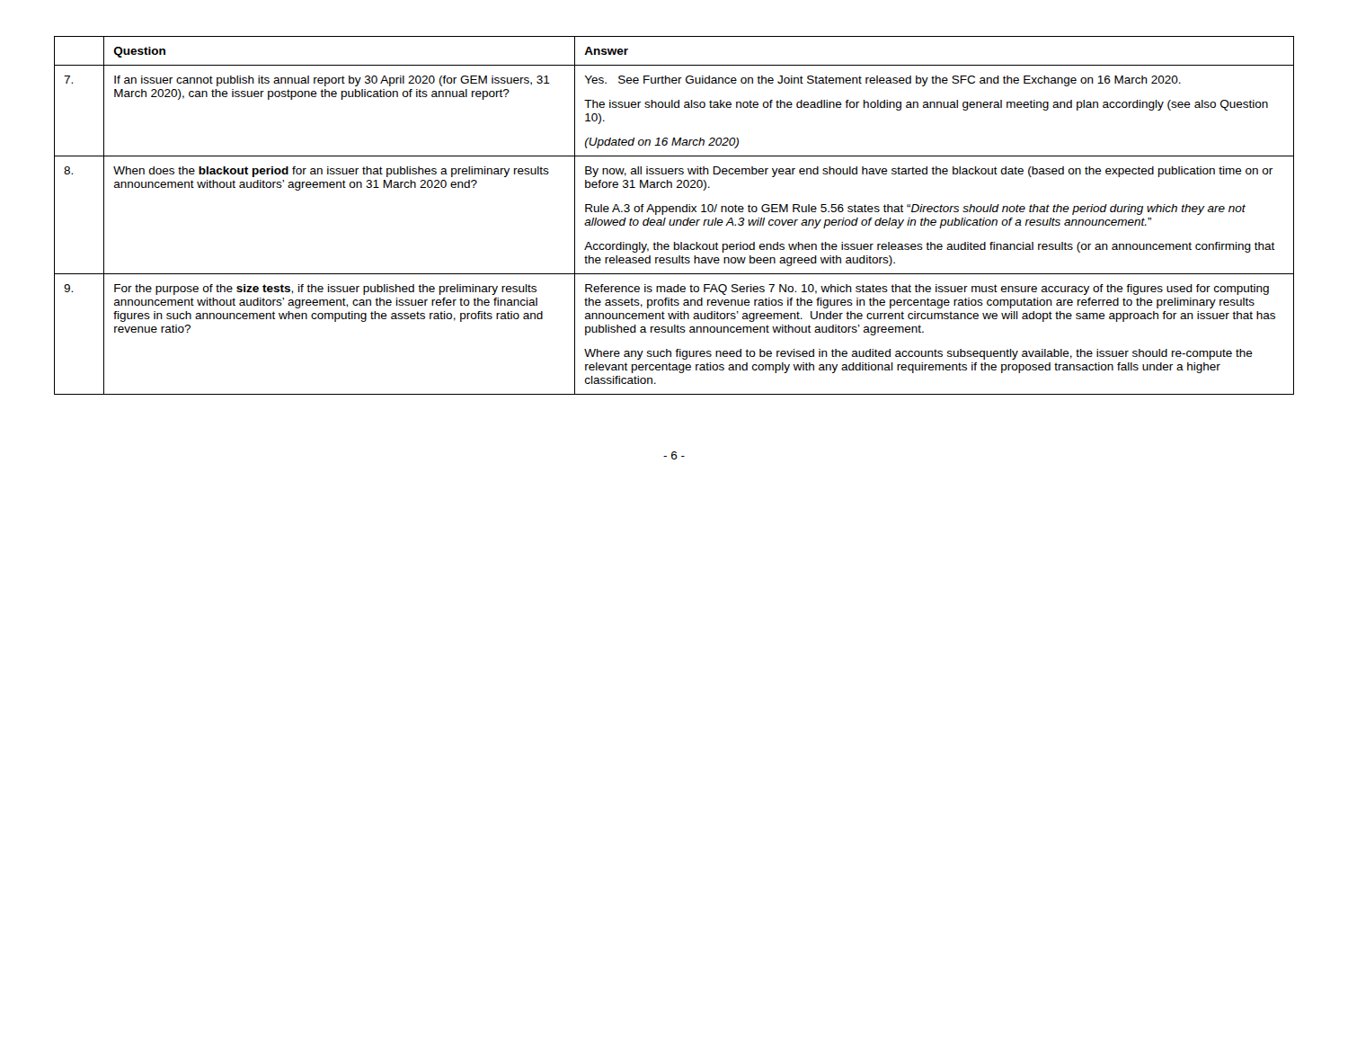| | Question | Answer |
| --- | --- | --- |
| 7. | If an issuer cannot publish its annual report by 30 April 2020 (for GEM issuers, 31 March 2020), can the issuer postpone the publication of its annual report? | Yes. See Further Guidance on the Joint Statement released by the SFC and the Exchange on 16 March 2020. The issuer should also take note of the deadline for holding an annual general meeting and plan accordingly (see also Question 10). (Updated on 16 March 2020) |
| 8. | When does the blackout period for an issuer that publishes a preliminary results announcement without auditors’ agreement on 31 March 2020 end? | By now, all issuers with December year end should have started the blackout date (based on the expected publication time on or before 31 March 2020). Rule A.3 of Appendix 10/ note to GEM Rule 5.56 states that “ Directors should note that the period during which they are not allowed to deal under rule A.3 will cover any period of delay in the publication of a results announcement. ” Accordingly, the blackout period ends when the issuer releases the audited financial results (or an announcement confirming that the released results have now been agreed with auditors). |
| 9. | For the purpose of the size tests , if the issuer published the preliminary results announcement without auditors’ agreement, can the issuer refer to the financial figures in such announcement when computing the assets ratio, profits ratio and revenue ratio? | Reference is made to FAQ Series 7 No. 10, which states that the issuer must ensure accuracy of the figures used for computing the assets, profits and revenue ratios if the figures in the percentage ratios computation are referred to the preliminary results announcement with auditors’ agreement. Under the current circumstance we will adopt the same approach for an issuer that has published a results announcement without auditors’ agreement. Where any such figures need to be revised in the audited accounts subsequently available, the issuer should re-compute the relevant percentage ratios and comply with any additional requirements if the proposed transaction falls under a higher classification. |
- 6 -